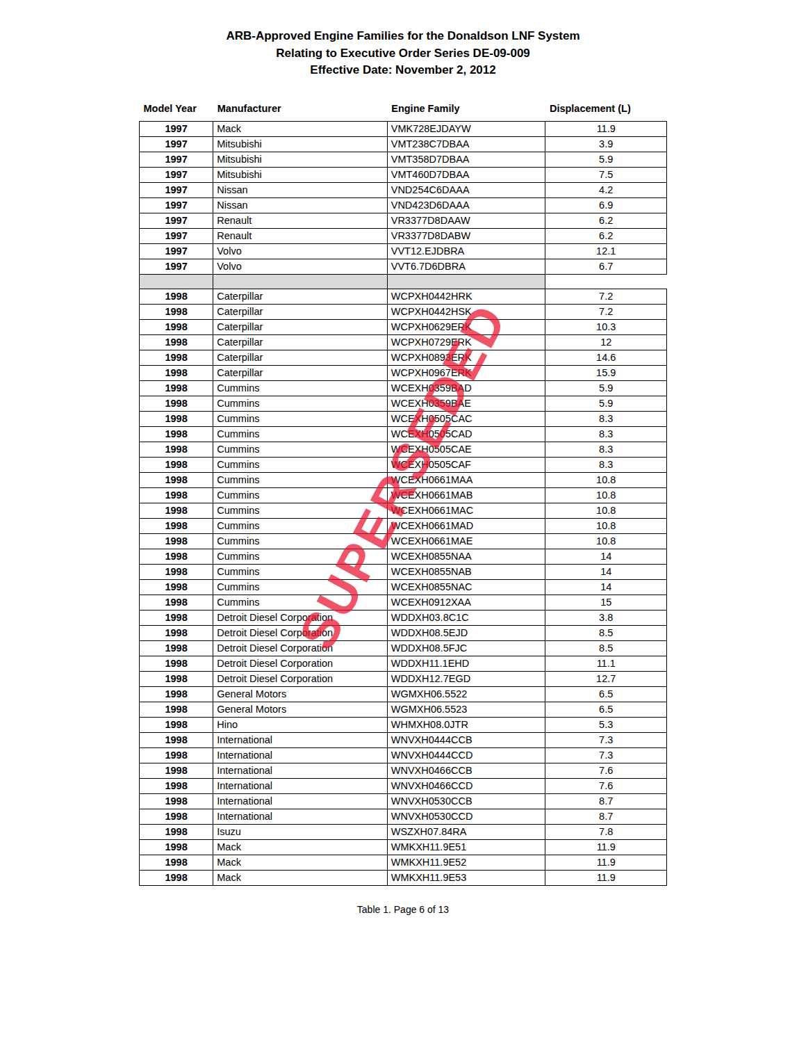ARB-Approved Engine Families for the Donaldson LNF System
Relating to Executive Order Series DE-09-009
Effective Date: November 2, 2012
SUPERSEDED
| Model Year | Manufacturer | Engine Family | Displacement (L) |
| --- | --- | --- | --- |
| 1997 | Mack | VMK728EJDAYW | 11.9 |
| 1997 | Mitsubishi | VMT238C7DBAA | 3.9 |
| 1997 | Mitsubishi | VMT358D7DBAA | 5.9 |
| 1997 | Mitsubishi | VMT460D7DBAA | 7.5 |
| 1997 | Nissan | VND254C6DAAA | 4.2 |
| 1997 | Nissan | VND423D6DAAA | 6.9 |
| 1997 | Renault | VR3377D8DAAW | 6.2 |
| 1997 | Renault | VR3377D8DABW | 6.2 |
| 1997 | Volvo | VVT12.EJDBRA | 12.1 |
| 1997 | Volvo | VVT6.7D6DBRA | 6.7 |
| 1998 | Caterpillar | WCPXH0442HRK | 7.2 |
| 1998 | Caterpillar | WCPXH0442HSK | 7.2 |
| 1998 | Caterpillar | WCPXH0629ERK | 10.3 |
| 1998 | Caterpillar | WCPXH0729ERK | 12 |
| 1998 | Caterpillar | WCPXH0893ERK | 14.6 |
| 1998 | Caterpillar | WCPXH0967ERK | 15.9 |
| 1998 | Cummins | WCEXH0359BAD | 5.9 |
| 1998 | Cummins | WCEXH0359BAE | 5.9 |
| 1998 | Cummins | WCEXH0505CAC | 8.3 |
| 1998 | Cummins | WCEXH0505CAD | 8.3 |
| 1998 | Cummins | WCEXH0505CAE | 8.3 |
| 1998 | Cummins | WCEXH0505CAF | 8.3 |
| 1998 | Cummins | WCEXH0661MAA | 10.8 |
| 1998 | Cummins | WCEXH0661MAB | 10.8 |
| 1998 | Cummins | WCEXH0661MAC | 10.8 |
| 1998 | Cummins | WCEXH0661MAD | 10.8 |
| 1998 | Cummins | WCEXH0661MAE | 10.8 |
| 1998 | Cummins | WCEXH0855NAA | 14 |
| 1998 | Cummins | WCEXH0855NAB | 14 |
| 1998 | Cummins | WCEXH0855NAC | 14 |
| 1998 | Cummins | WCEXH0912XAA | 15 |
| 1998 | Detroit Diesel Corporation | WDDXH03.8C1C | 3.8 |
| 1998 | Detroit Diesel Corporation | WDDXH08.5EJD | 8.5 |
| 1998 | Detroit Diesel Corporation | WDDXH08.5FJC | 8.5 |
| 1998 | Detroit Diesel Corporation | WDDXH11.1EHD | 11.1 |
| 1998 | Detroit Diesel Corporation | WDDXH12.7EGD | 12.7 |
| 1998 | General Motors | WGMXH06.5522 | 6.5 |
| 1998 | General Motors | WGMXH06.5523 | 6.5 |
| 1998 | Hino | WHMXH08.0JTR | 5.3 |
| 1998 | International | WNVXH0444CCB | 7.3 |
| 1998 | International | WNVXH0444CCD | 7.3 |
| 1998 | International | WNVXH0466CCB | 7.6 |
| 1998 | International | WNVXH0466CCD | 7.6 |
| 1998 | International | WNVXH0530CCB | 8.7 |
| 1998 | International | WNVXH0530CCD | 8.7 |
| 1998 | Isuzu | WSZXH07.84RA | 7.8 |
| 1998 | Mack | WMKXH11.9E51 | 11.9 |
| 1998 | Mack | WMKXH11.9E52 | 11.9 |
| 1998 | Mack | WMKXH11.9E53 | 11.9 |
Table 1. Page 6 of 13